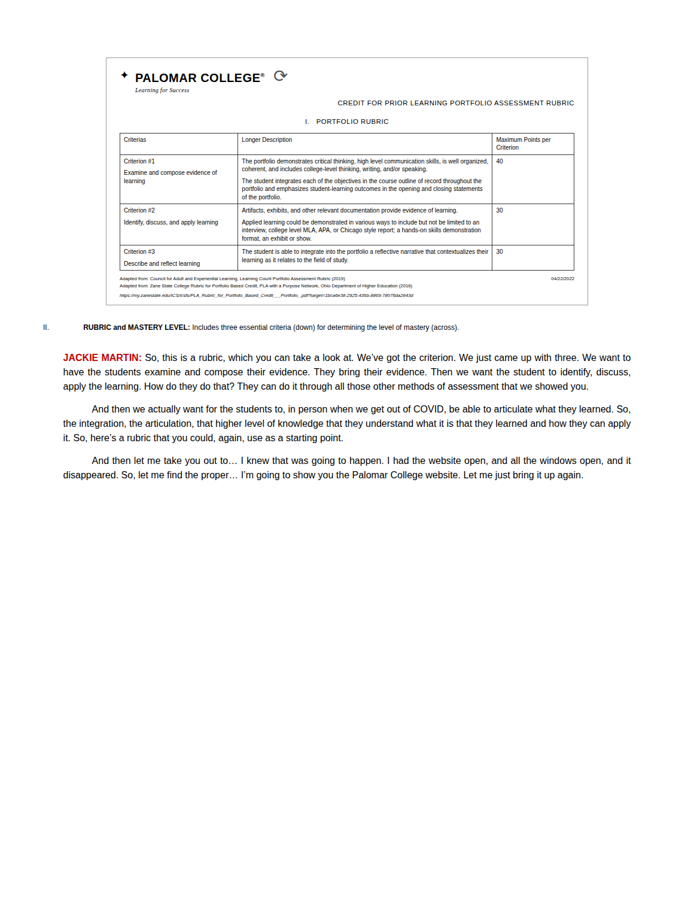✦
PALOMAR COLLEGE®
Learning for Success
⟳
CREDIT FOR PRIOR LEARNING PORTFOLIO ASSESSMENT RUBRIC
I. PORTFOLIO RUBRIC
| Criterias | Longer Description | Maximum Points per Criterion |
| --- | --- | --- |
| Criterion #1 Examine and compose evidence of learning | The portfolio demonstrates critical thinking, high level communication skills, is well organized, coherent, and includes college-level thinking, writing, and/or speaking. The student integrates each of the objectives in the course outline of record throughout the portfolio and emphasizes student-learning outcomes in the opening and closing statements of the portfolio. | 40 |
| Criterion #2 Identify, discuss, and apply learning | Artifacts, exhibits, and other relevant documentation provide evidence of learning. Applied learning could be demonstrated in various ways to include but not be limited to an interview, college level MLA, APA, or Chicago style report; a hands-on skills demonstration format, an exhibit or show. | 30 |
| Criterion #3 Describe and reflect learning | The student is able to integrate into the portfolio a reflective narrative that contextualizes their learning as it relates to the field of study. | 30 |
04/22/2022
Adapted from: Council for Adult and Experiential Learning, Learning Count Portfolio Assessment Rubric (2019)
Adapted from: Zane State College Rubric for Portfolio Based Credit, PLA with a Purpose Network, Ohio Department of Higher Education (2016)
https://my.zanestate.edu/ICS/icsfs/PLA_Rubric_for_Portfolio_Based_Credit___Portfolio_.pdf?target=1bca6e38-2925-436b-8869-78076da2843d
II. RUBRIC and MASTERY LEVEL: Includes three essential criteria (down) for determining the level of mastery (across).
JACKIE MARTIN: So, this is a rubric, which you can take a look at. We’ve got the criterion. We just came up with three. We want to have the students examine and compose their evidence. They bring their evidence. Then we want the student to identify, discuss, apply the learning. How do they do that? They can do it through all those other methods of assessment that we showed you.
And then we actually want for the students to, in person when we get out of COVID, be able to articulate what they learned. So, the integration, the articulation, that higher level of knowledge that they understand what it is that they learned and how they can apply it. So, here’s a rubric that you could, again, use as a starting point.
And then let me take you out to… I knew that was going to happen. I had the website open, and all the windows open, and it disappeared. So, let me find the proper… I’m going to show you the Palomar College website. Let me just bring it up again.